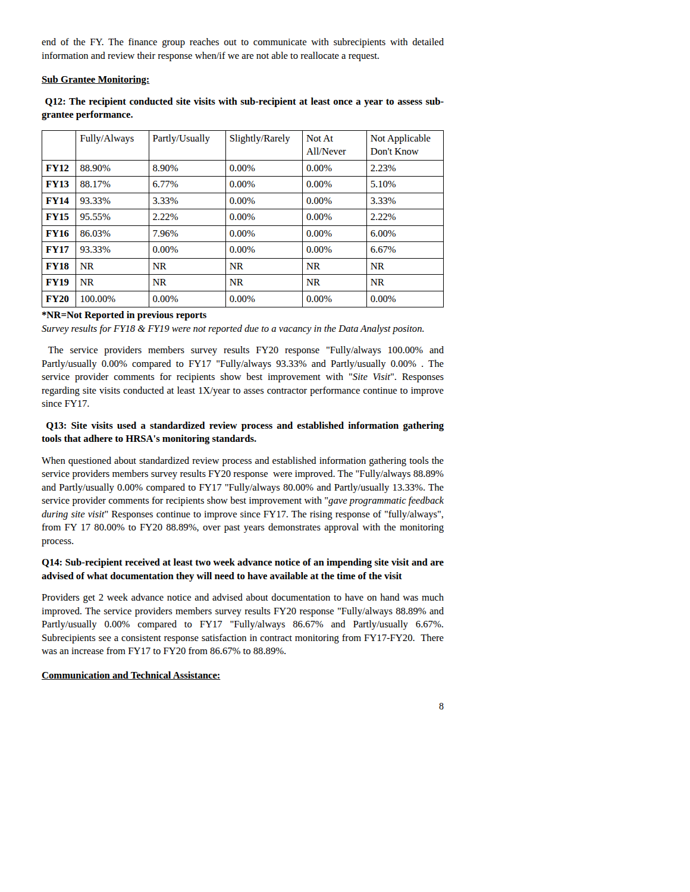end of the FY. The finance group reaches out to communicate with subrecipients with detailed information and review their response when/if we are not able to reallocate a request.
Sub Grantee Monitoring:
Q12: The recipient conducted site visits with sub-recipient at least once a year to assess sub-grantee performance.
| | Fully/Always | Partly/Usually | Slightly/Rarely | Not At All/Never | Not Applicable Don't Know |
| --- | --- | --- | --- | --- | --- |
| FY12 | 88.90% | 8.90% | 0.00% | 0.00% | 2.23% |
| FY13 | 88.17% | 6.77% | 0.00% | 0.00% | 5.10% |
| FY14 | 93.33% | 3.33% | 0.00% | 0.00% | 3.33% |
| FY15 | 95.55% | 2.22% | 0.00% | 0.00% | 2.22% |
| FY16 | 86.03% | 7.96% | 0.00% | 0.00% | 6.00% |
| FY17 | 93.33% | 0.00% | 0.00% | 0.00% | 6.67% |
| FY18 | NR | NR | NR | NR | NR |
| FY19 | NR | NR | NR | NR | NR |
| FY20 | 100.00% | 0.00% | 0.00% | 0.00% | 0.00% |
*NR=Not Reported in previous reports
Survey results for FY18 & FY19 were not reported due to a vacancy in the Data Analyst positon.
The service providers members survey results FY20 response "Fully/always 100.00% and Partly/usually 0.00% compared to FY17 "Fully/always 93.33% and Partly/usually 0.00% . The service provider comments for recipients show best improvement with "Site Visit". Responses regarding site visits conducted at least 1X/year to asses contractor performance continue to improve since FY17.
Q13: Site visits used a standardized review process and established information gathering tools that adhere to HRSA's monitoring standards.
When questioned about standardized review process and established information gathering tools the service providers members survey results FY20 response were improved. The "Fully/always 88.89% and Partly/usually 0.00% compared to FY17 "Fully/always 80.00% and Partly/usually 13.33%. The service provider comments for recipients show best improvement with "gave programmatic feedback during site visit" Responses continue to improve since FY17. The rising response of "fully/always", from FY 17 80.00% to FY20 88.89%, over past years demonstrates approval with the monitoring process.
Q14: Sub-recipient received at least two week advance notice of an impending site visit and are advised of what documentation they will need to have available at the time of the visit
Providers get 2 week advance notice and advised about documentation to have on hand was much improved. The service providers members survey results FY20 response "Fully/always 88.89% and Partly/usually 0.00% compared to FY17 "Fully/always 86.67% and Partly/usually 6.67%. Subrecipients see a consistent response satisfaction in contract monitoring from FY17-FY20. There was an increase from FY17 to FY20 from 86.67% to 88.89%.
Communication and Technical Assistance:
8